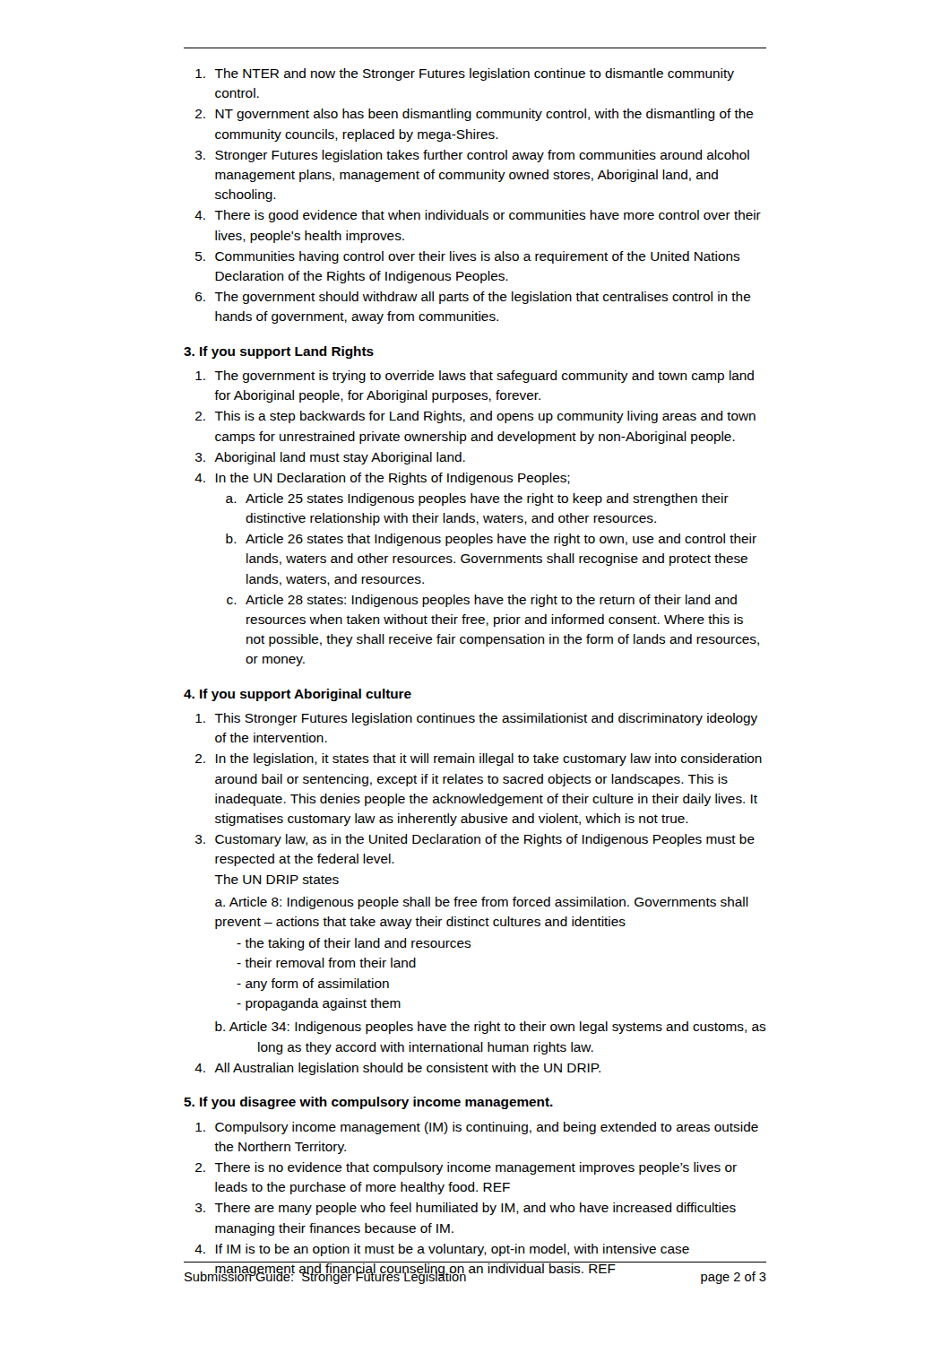The NTER and now the Stronger Futures legislation continue to dismantle community control.
NT government also has been dismantling community control, with the dismantling of the community councils, replaced by mega-Shires.
Stronger Futures legislation takes further control away from communities around alcohol management plans, management of community owned stores, Aboriginal land, and schooling.
There is good evidence that when individuals or communities have more control over their lives, people's health improves.
Communities having control over their lives is also a requirement of the United Nations Declaration of the Rights of Indigenous Peoples.
The government should withdraw all parts of the legislation that centralises control in the hands of government, away from communities.
3. If you support Land Rights
The government is trying to override laws that safeguard community and town camp land for Aboriginal people, for Aboriginal purposes, forever.
This is a step backwards for Land Rights, and opens up community living areas and town camps for unrestrained private ownership and development by non-Aboriginal people.
Aboriginal land must stay Aboriginal land.
In the UN Declaration of the Rights of Indigenous Peoples;
Article 25 states Indigenous peoples have the right to keep and strengthen their distinctive relationship with their lands, waters, and other resources.
Article 26 states that Indigenous peoples have the right to own, use and control their lands, waters and other resources. Governments shall recognise and protect these lands, waters, and resources.
Article 28 states: Indigenous peoples have the right to the return of their land and resources when taken without their free, prior and informed consent. Where this is not possible, they shall receive fair compensation in the form of lands and resources, or money.
4. If you support Aboriginal culture
This Stronger Futures legislation continues the assimilationist and discriminatory ideology of the intervention.
In the legislation, it states that it will remain illegal to take customary law into consideration around bail or sentencing, except if it relates to sacred objects or landscapes. This is inadequate. This denies people the acknowledgement of their culture in their daily lives. It stigmatises customary law as inherently abusive and violent, which is not true.
Customary law, as in the United Declaration of the Rights of Indigenous Peoples must be respected at the federal level.
The UN DRIP states
a. Article 8: Indigenous people shall be free from forced assimilation. Governments shall prevent – actions that take away their distinct cultures and identities
the taking of their land and resources
their removal from their land
any form of assimilation
propaganda against them
b. Article 34: Indigenous peoples have the right to their own legal systems and customs, as long as they accord with international human rights law.
All Australian legislation should be consistent with the UN DRIP.
5. If you disagree with compulsory income management.
Compulsory income management (IM) is continuing, and being extended to areas outside the Northern Territory.
There is no evidence that compulsory income management improves people’s lives or leads to the purchase of more healthy food. REF
There are many people who feel humiliated by IM, and who have increased difficulties managing their finances because of IM.
If IM is to be an option it must be a voluntary, opt-in model, with intensive case management and financial counseling on an individual basis. REF
Submission Guide: Stronger Futures Legislation page 2 of 3